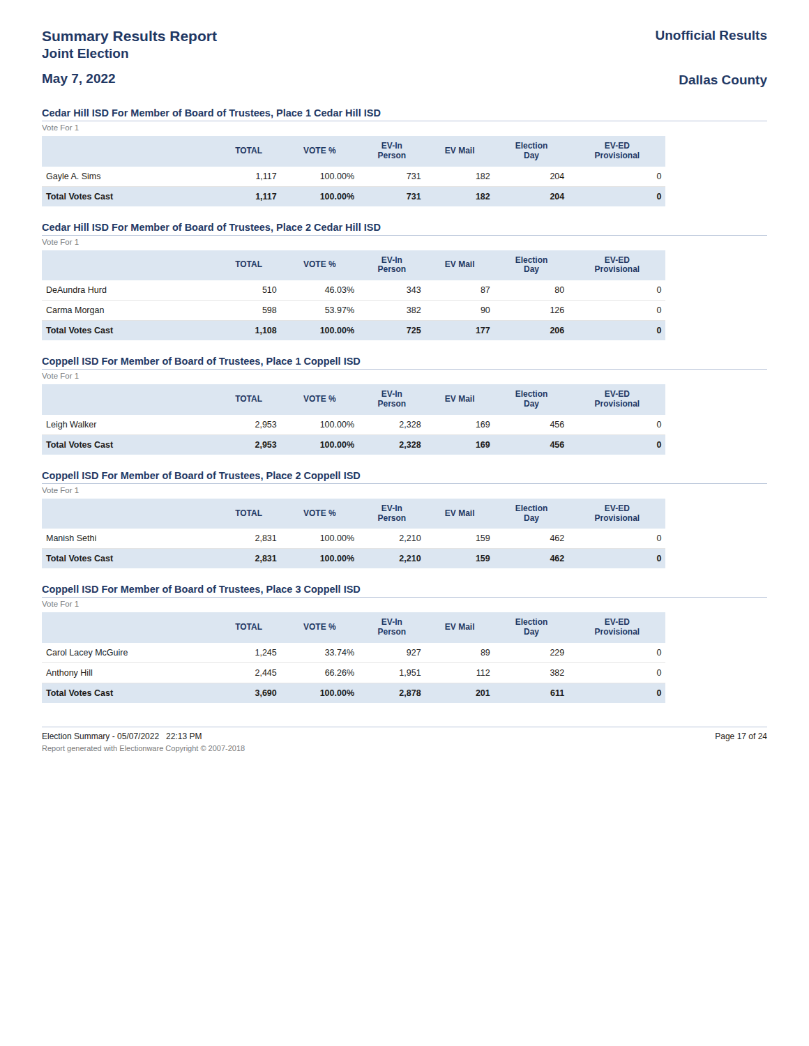Summary Results Report
Joint Election
May 7, 2022
Unofficial Results
Dallas County
Cedar Hill ISD For Member of Board of Trustees, Place 1 Cedar Hill ISD
Vote For 1
| | TOTAL | VOTE % | EV-In Person | EV Mail | Election Day | EV-ED Provisional |
| --- | --- | --- | --- | --- | --- | --- |
| Gayle A. Sims | 1,117 | 100.00% | 731 | 182 | 204 | 0 |
| Total Votes Cast | 1,117 | 100.00% | 731 | 182 | 204 | 0 |
Cedar Hill ISD For Member of Board of Trustees, Place 2 Cedar Hill ISD
Vote For 1
| | TOTAL | VOTE % | EV-In Person | EV Mail | Election Day | EV-ED Provisional |
| --- | --- | --- | --- | --- | --- | --- |
| DeAundra Hurd | 510 | 46.03% | 343 | 87 | 80 | 0 |
| Carma Morgan | 598 | 53.97% | 382 | 90 | 126 | 0 |
| Total Votes Cast | 1,108 | 100.00% | 725 | 177 | 206 | 0 |
Coppell ISD For Member of Board of Trustees, Place 1 Coppell ISD
Vote For 1
| | TOTAL | VOTE % | EV-In Person | EV Mail | Election Day | EV-ED Provisional |
| --- | --- | --- | --- | --- | --- | --- |
| Leigh Walker | 2,953 | 100.00% | 2,328 | 169 | 456 | 0 |
| Total Votes Cast | 2,953 | 100.00% | 2,328 | 169 | 456 | 0 |
Coppell ISD For Member of Board of Trustees, Place 2 Coppell ISD
Vote For 1
| | TOTAL | VOTE % | EV-In Person | EV Mail | Election Day | EV-ED Provisional |
| --- | --- | --- | --- | --- | --- | --- |
| Manish Sethi | 2,831 | 100.00% | 2,210 | 159 | 462 | 0 |
| Total Votes Cast | 2,831 | 100.00% | 2,210 | 159 | 462 | 0 |
Coppell ISD For Member of Board of Trustees, Place 3 Coppell ISD
Vote For 1
| | TOTAL | VOTE % | EV-In Person | EV Mail | Election Day | EV-ED Provisional |
| --- | --- | --- | --- | --- | --- | --- |
| Carol Lacey McGuire | 1,245 | 33.74% | 927 | 89 | 229 | 0 |
| Anthony Hill | 2,445 | 66.26% | 1,951 | 112 | 382 | 0 |
| Total Votes Cast | 3,690 | 100.00% | 2,878 | 201 | 611 | 0 |
Election Summary - 05/07/2022 22:13 PM
Page 17 of 24
Report generated with Electionware Copyright © 2007-2018